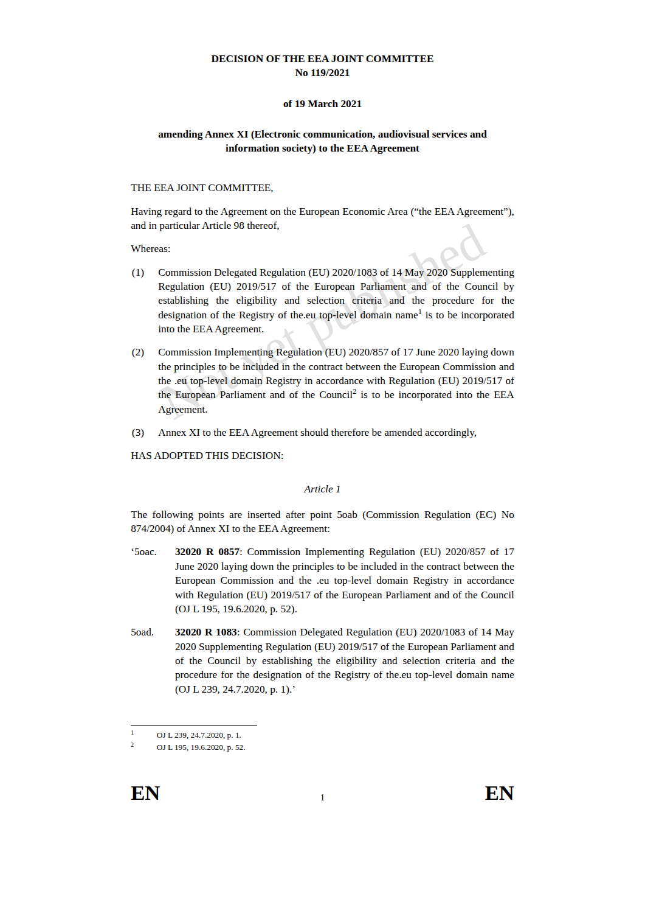Not yet published
DECISION OF THE EEA JOINT COMMITTEE
No 119/2021
of 19 March 2021
amending Annex XI (Electronic communication, audiovisual services and information society) to the EEA Agreement
THE EEA JOINT COMMITTEE,
Having regard to the Agreement on the European Economic Area (“the EEA Agreement”), and in particular Article 98 thereof,
Whereas:
(1)
Commission Delegated Regulation (EU) 2020/1083 of 14 May 2020 Supplementing Regulation (EU) 2019/517 of the European Parliament and of the Council by establishing the eligibility and selection criteria and the procedure for the designation of the Registry of the.eu top-level domain name1 is to be incorporated into the EEA Agreement.
(2)
Commission Implementing Regulation (EU) 2020/857 of 17 June 2020 laying down the principles to be included in the contract between the European Commission and the .eu top-level domain Registry in accordance with Regulation (EU) 2019/517 of the European Parliament and of the Council2 is to be incorporated into the EEA Agreement.
(3)
Annex XI to the EEA Agreement should therefore be amended accordingly,
HAS ADOPTED THIS DECISION:
Article 1
The following points are inserted after point 5oab (Commission Regulation (EC) No 874/2004) of Annex XI to the EEA Agreement:
‘5oac.
32020 R 0857: Commission Implementing Regulation (EU) 2020/857 of 17 June 2020 laying down the principles to be included in the contract between the European Commission and the .eu top-level domain Registry in accordance with Regulation (EU) 2019/517 of the European Parliament and of the Council (OJ L 195, 19.6.2020, p. 52).
5oad.
32020 R 1083: Commission Delegated Regulation (EU) 2020/1083 of 14 May 2020 Supplementing Regulation (EU) 2019/517 of the European Parliament and of the Council by establishing the eligibility and selection criteria and the procedure for the designation of the Registry of the.eu top-level domain name (OJ L 239, 24.7.2020, p. 1).’
1
OJ L 239, 24.7.2020, p. 1.
2
OJ L 195, 19.6.2020, p. 52.
EN
1
EN